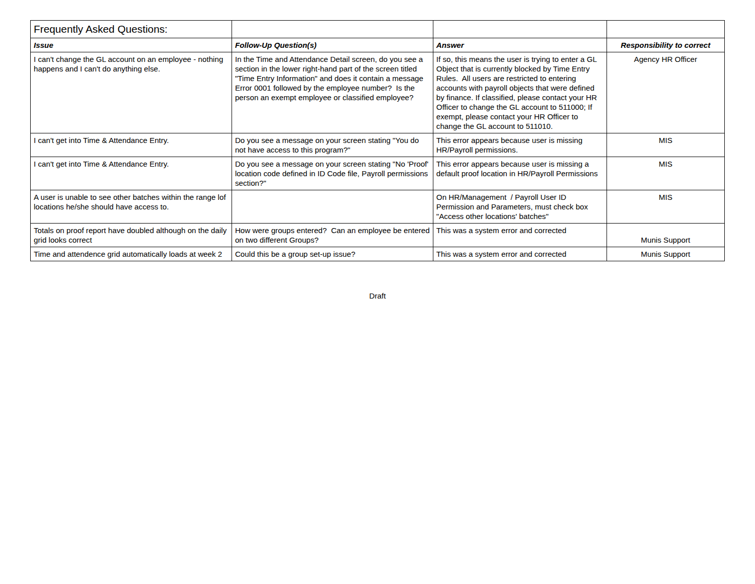| Frequently Asked Questions: | | | |
| Issue | Follow-Up Question(s) | Answer | Responsibility to correct |
| I can't change the GL account on an employee - nothing happens and I can't do anything else. | In the Time and Attendance Detail screen, do you see a section in the lower right-hand part of the screen titled "Time Entry Information" and does it contain a message Error 0001 followed by the employee number? Is the person an exempt employee or classified employee? | If so, this means the user is trying to enter a GL Object that is currently blocked by Time Entry Rules. All users are restricted to entering accounts with payroll objects that were defined by finance. If classified, please contact your HR Officer to change the GL account to 511000; If exempt, please contact your HR Officer to change the GL account to 511010. | Agency HR Officer |
| I can't get into Time & Attendance Entry. | Do you see a message on your screen stating "You do not have access to this program?" | This error appears because user is missing HR/Payroll permissions. | MIS |
| I can't get into Time & Attendance Entry. | Do you see a message on your screen stating "No 'Proof' location code defined in ID Code file, Payroll permissions section?" | This error appears because user is missing a default proof location in HR/Payroll Permissions | MIS |
| A user is unable to see other batches within the range lof locations he/she should have access to. | | On HR/Management / Payroll User ID Permission and Parameters, must check box "Access other locations' batches" | MIS |
| Totals on proof report have doubled although on the daily grid looks correct | How were groups entered? Can an employee be entered on two different Groups? | This was a system error and corrected | Munis Support |
| Time and attendence grid automatically loads at week 2 | Could this be a group set-up issue? | This was a system error and corrected | Munis Support |
Draft